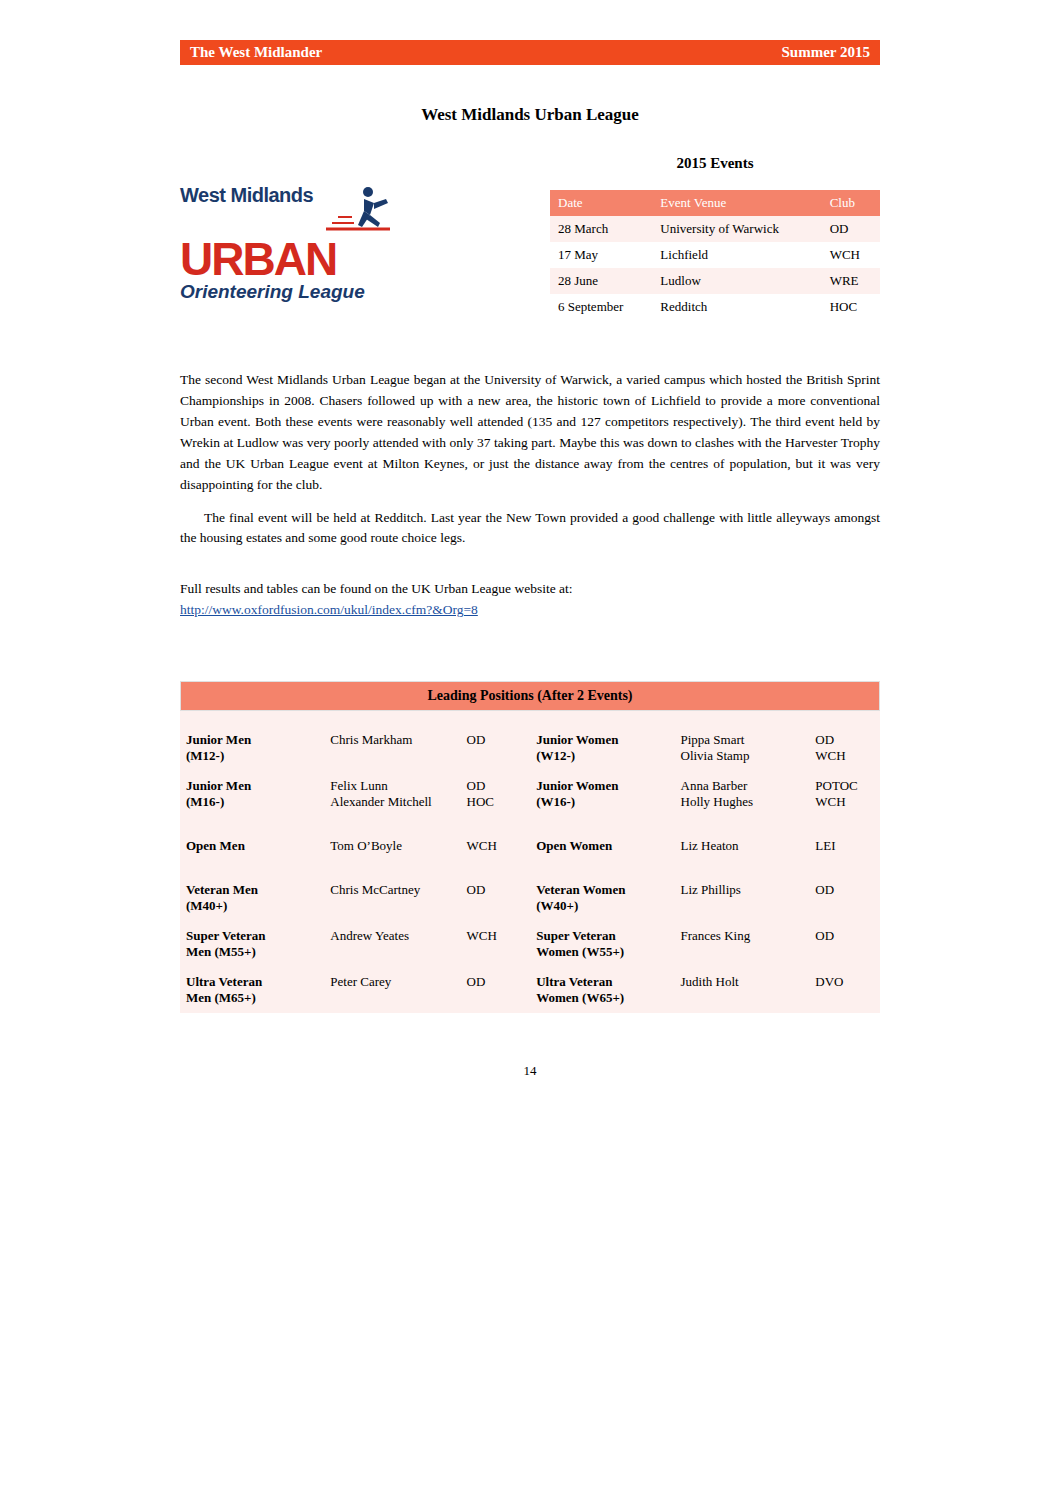The West Midlander Summer 2015
West Midlands Urban League
West Midlands
URBAN
Orienteering League
2015 Events
| Date | Event Venue | Club |
| --- | --- | --- |
| 28 March | University of Warwick | OD |
| 17 May | Lichfield | WCH |
| 28 June | Ludlow | WRE |
| 6 September | Redditch | HOC |
The second West Midlands Urban League began at the University of Warwick, a varied campus which hosted the British Sprint Championships in 2008. Chasers followed up with a new area, the historic town of Lichfield to provide a more conventional Urban event. Both these events were reasonably well attended (135 and 127 competitors respectively). The third event held by Wrekin at Ludlow was very poorly attended with only 37 taking part. Maybe this was down to clashes with the Harvester Trophy and the UK Urban League event at Milton Keynes, or just the distance away from the centres of population, but it was very disappointing for the club.
The final event will be held at Redditch. Last year the New Town provided a good challenge with little alleyways amongst the housing estates and some good route choice legs.
Full results and tables can be found on the UK Urban League website at:
http://www.oxfordfusion.com/ukul/index.cfm?&Org=8
Leading Positions (After 2 Events)
| Junior Men (M12-) | Chris Markham | OD | Junior Women (W12-) | Pippa Smart Olivia Stamp | OD WCH |
| Junior Men (M16-) | Felix Lunn Alexander Mitchell | OD HOC | Junior Women (W16-) | Anna Barber Holly Hughes | POTOC WCH |
| Open Men | Tom O’Boyle | WCH | Open Women | Liz Heaton | LEI |
| Veteran Men (M40+) | Chris McCartney | OD | Veteran Women (W40+) | Liz Phillips | OD |
| Super Veteran Men (M55+) | Andrew Yeates | WCH | Super Veteran Women (W55+) | Frances King | OD |
| Ultra Veteran Men (M65+) | Peter Carey | OD | Ultra Veteran Women (W65+) | Judith Holt | DVO |
14